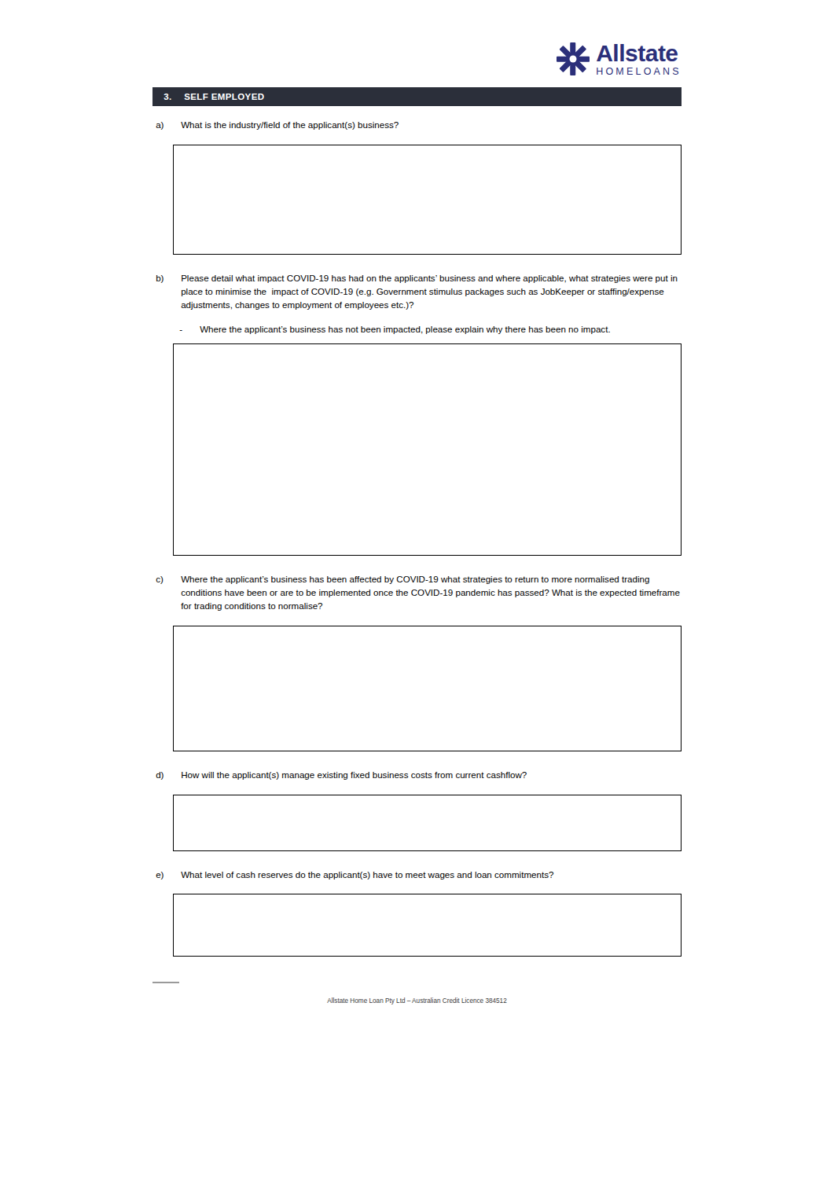Allstate
HOMELOANS
3. SELF EMPLOYED
a)
What is the industry/field of the applicant(s) business?
b)
Please detail what impact COVID-19 has had on the applicants’ business and where applicable, what strategies were put in place to minimise the impact of COVID-19 (e.g. Government stimulus packages such as JobKeeper or staffing/expense adjustments, changes to employment of employees etc.)?
-
Where the applicant’s business has not been impacted, please explain why there has been no impact.
c)
Where the applicant’s business has been affected by COVID-19 what strategies to return to more normalised trading conditions have been or are to be implemented once the COVID-19 pandemic has passed? What is the expected timeframe for trading conditions to normalise?
d)
How will the applicant(s) manage existing fixed business costs from current cashflow?
e)
What level of cash reserves do the applicant(s) have to meet wages and loan commitments?
Allstate Home Loan Pty Ltd – Australian Credit Licence 384512